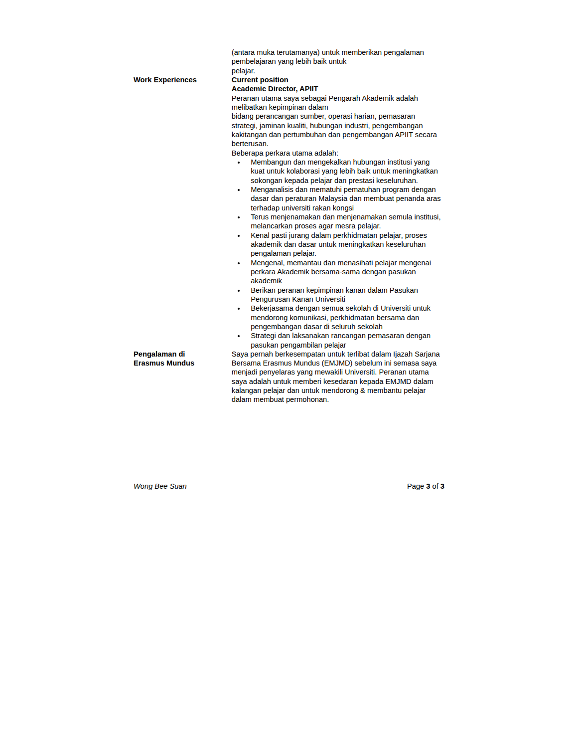| | (antara muka terutamanya) untuk memberikan pengalaman pembelajaran yang lebih baik untuk pelajar. |
| Work Experiences | Current position Academic Director, APIIT Peranan utama saya sebagai Pengarah Akademik adalah melibatkan kepimpinan dalam bidang perancangan sumber, operasi harian, pemasaran strategi, jaminan kualiti, hubungan industri, pengembangan kakitangan dan pertumbuhan dan pengembangan APIIT secara berterusan. Beberapa perkara utama adalah: Membangun dan mengekalkan hubungan institusi yang kuat untuk kolaborasi yang lebih baik untuk meningkatkan sokongan kepada pelajar dan prestasi keseluruhan. Menganalisis dan mematuhi pematuhan program dengan dasar dan peraturan Malaysia dan membuat penanda aras terhadap universiti rakan kongsi Terus menjenamakan dan menjenamakan semula institusi, melancarkan proses agar mesra pelajar. Kenal pasti jurang dalam perkhidmatan pelajar, proses akademik dan dasar untuk meningkatkan keseluruhan pengalaman pelajar. Mengenal, memantau dan menasihati pelajar mengenai perkara Akademik bersama-sama dengan pasukan akademik Berikan peranan kepimpinan kanan dalam Pasukan Pengurusan Kanan Universiti Bekerjasama dengan semua sekolah di Universiti untuk mendorong komunikasi, perkhidmatan bersama dan pengembangan dasar di seluruh sekolah Strategi dan laksanakan rancangan pemasaran dengan pasukan pengambilan pelajar |
| Pengalaman di Erasmus Mundus | Saya pernah berkesempatan untuk terlibat dalam Ijazah Sarjana Bersama Erasmus Mundus (EMJMD) sebelum ini semasa saya menjadi penyelaras yang mewakili Universiti. Peranan utama saya adalah untuk memberi kesedaran kepada EMJMD dalam kalangan pelajar dan untuk mendorong & membantu pelajar dalam membuat permohonan. |
Wong Bee Suan Page 3 of 3